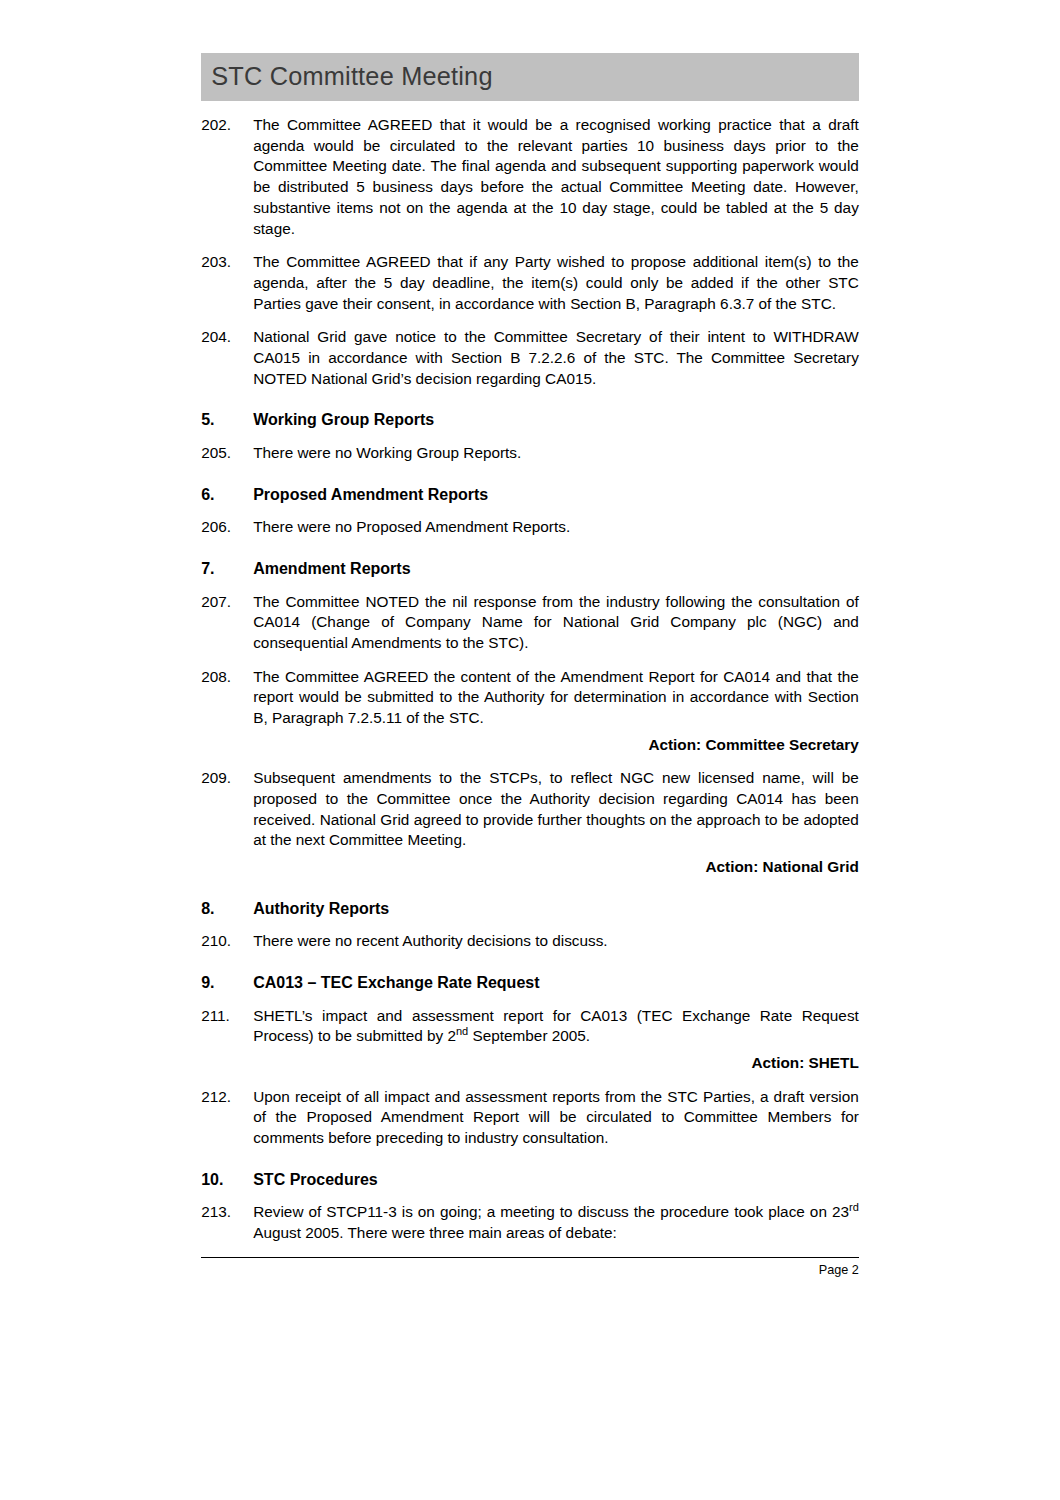STC Committee Meeting
202.
The Committee AGREED that it would be a recognised working practice that a draft agenda would be circulated to the relevant parties 10 business days prior to the Committee Meeting date. The final agenda and subsequent supporting paperwork would be distributed 5 business days before the actual Committee Meeting date. However, substantive items not on the agenda at the 10 day stage, could be tabled at the 5 day stage.
203.
The Committee AGREED that if any Party wished to propose additional item(s) to the agenda, after the 5 day deadline, the item(s) could only be added if the other STC Parties gave their consent, in accordance with Section B, Paragraph 6.3.7 of the STC.
204.
National Grid gave notice to the Committee Secretary of their intent to WITHDRAW CA015 in accordance with Section B 7.2.2.6 of the STC. The Committee Secretary NOTED National Grid’s decision regarding CA015.
5. Working Group Reports
205.
There were no Working Group Reports.
6. Proposed Amendment Reports
206.
There were no Proposed Amendment Reports.
7. Amendment Reports
207.
The Committee NOTED the nil response from the industry following the consultation of CA014 (Change of Company Name for National Grid Company plc (NGC) and consequential Amendments to the STC).
208.
The Committee AGREED the content of the Amendment Report for CA014 and that the report would be submitted to the Authority for determination in accordance with Section B, Paragraph 7.2.5.11 of the STC.
Action: Committee Secretary
209.
Subsequent amendments to the STCPs, to reflect NGC new licensed name, will be proposed to the Committee once the Authority decision regarding CA014 has been received. National Grid agreed to provide further thoughts on the approach to be adopted at the next Committee Meeting.
Action: National Grid
8. Authority Reports
210.
There were no recent Authority decisions to discuss.
9. CA013 – TEC Exchange Rate Request
211.
SHETL’s impact and assessment report for CA013 (TEC Exchange Rate Request Process) to be submitted by 2nd September 2005.
Action: SHETL
212.
Upon receipt of all impact and assessment reports from the STC Parties, a draft version of the Proposed Amendment Report will be circulated to Committee Members for comments before preceding to industry consultation.
10. STC Procedures
213.
Review of STCP11-3 is on going; a meeting to discuss the procedure took place on 23rd August 2005. There were three main areas of debate:
Page 2